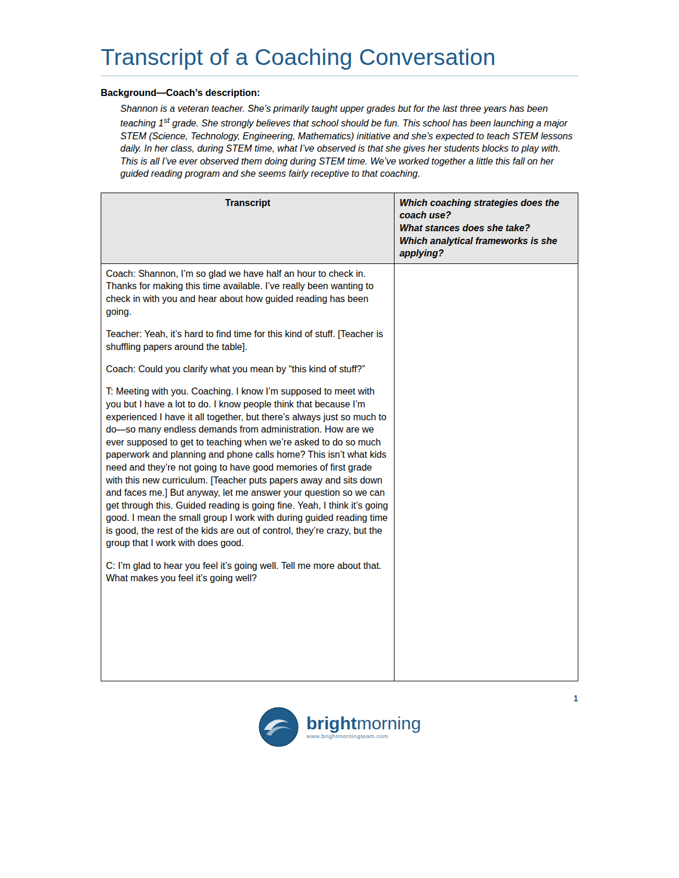Transcript of a Coaching Conversation
Background—Coach’s description:
Shannon is a veteran teacher. She’s primarily taught upper grades but for the last three years has been teaching 1st grade. She strongly believes that school should be fun. This school has been launching a major STEM (Science, Technology, Engineering, Mathematics) initiative and she’s expected to teach STEM lessons daily. In her class, during STEM time, what I’ve observed is that she gives her students blocks to play with. This is all I’ve ever observed them doing during STEM time. We’ve worked together a little this fall on her guided reading program and she seems fairly receptive to that coaching.
| Transcript | Which coaching strategies does the coach use? What stances does she take? Which analytical frameworks is she applying? |
| --- | --- |
| Coach: Shannon, I’m so glad we have half an hour to check in. Thanks for making this time available. I’ve really been wanting to check in with you and hear about how guided reading has been going. Teacher: Yeah, it’s hard to find time for this kind of stuff. [Teacher is shuffling papers around the table]. Coach: Could you clarify what you mean by “this kind of stuff?” T: Meeting with you. Coaching. I know I’m supposed to meet with you but I have a lot to do. I know people think that because I’m experienced I have it all together, but there’s always just so much to do—so many endless demands from administration. How are we ever supposed to get to teaching when we’re asked to do so much paperwork and planning and phone calls home? This isn’t what kids need and they’re not going to have good memories of first grade with this new curriculum. [Teacher puts papers away and sits down and faces me.] But anyway, let me answer your question so we can get through this. Guided reading is going fine. Yeah, I think it’s going good. I mean the small group I work with during guided reading time is good, the rest of the kids are out of control, they’re crazy, but the group that I work with does good. C: I’m glad to hear you feel it’s going well. Tell me more about that. What makes you feel it’s going well? | |
1
bright morning www.brightmorningteam.com